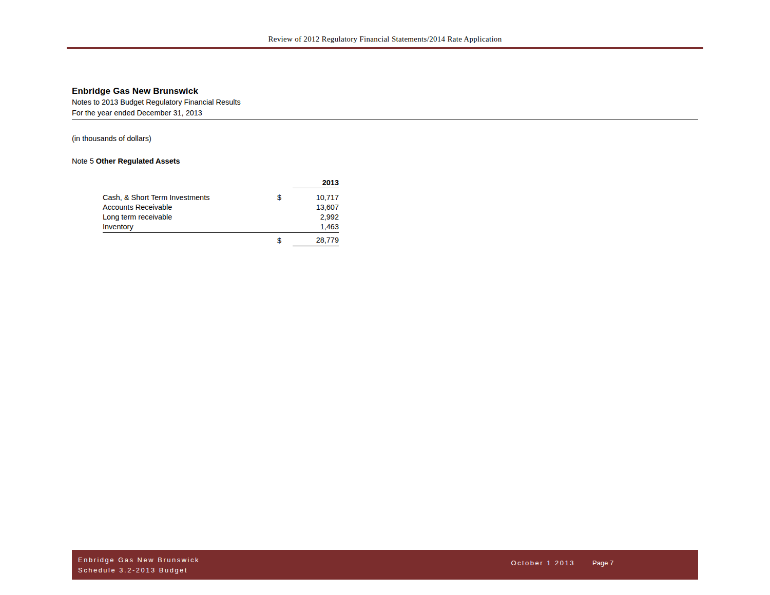Review of 2012 Regulatory Financial Statements/2014 Rate Application
Enbridge Gas New Brunswick
Notes to 2013 Budget Regulatory Financial Results
For the year ended December 31, 2013
(in thousands of dollars)
Note 5 Other Regulated Assets
| | | 2013 |
| Cash, & Short Term Investments | $ | 10,717 |
| Accounts Receivable | | 13,607 |
| Long term receivable | | 2,992 |
| Inventory | | 1,463 |
| | $ | 28,779 |
Enbridge Gas New Brunswick
Schedule 3.2-2013 Budget
October 1 2013
Page 7